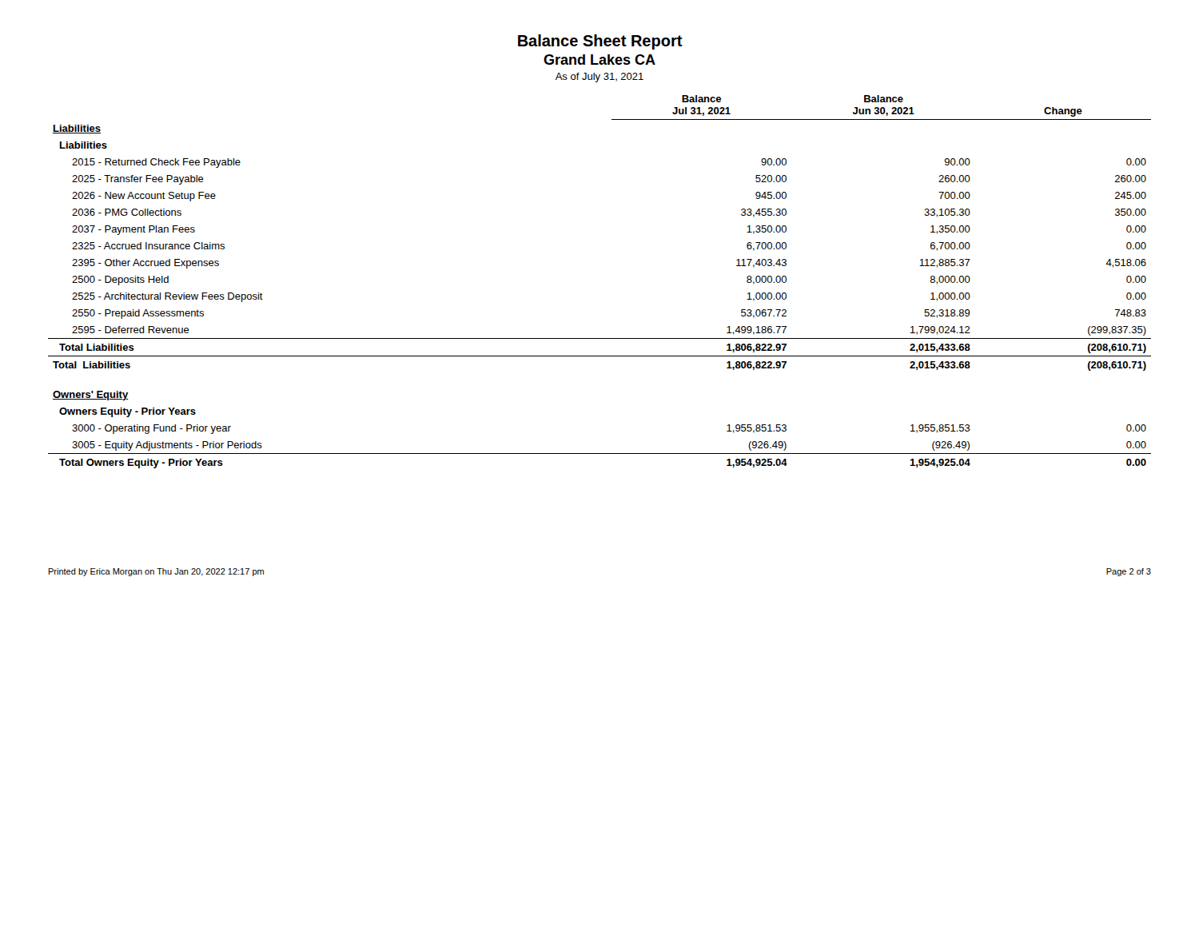Balance Sheet Report
Grand Lakes CA
As of July 31, 2021
| | Balance Jul 31, 2021 | Balance Jun 30, 2021 | Change |
| --- | --- | --- | --- |
| Liabilities | | | |
| Liabilities | | | |
| 2015 - Returned Check Fee Payable | 90.00 | 90.00 | 0.00 |
| 2025 - Transfer Fee Payable | 520.00 | 260.00 | 260.00 |
| 2026 - New Account Setup Fee | 945.00 | 700.00 | 245.00 |
| 2036 - PMG Collections | 33,455.30 | 33,105.30 | 350.00 |
| 2037 - Payment Plan Fees | 1,350.00 | 1,350.00 | 0.00 |
| 2325 - Accrued Insurance Claims | 6,700.00 | 6,700.00 | 0.00 |
| 2395 - Other Accrued Expenses | 117,403.43 | 112,885.37 | 4,518.06 |
| 2500 - Deposits Held | 8,000.00 | 8,000.00 | 0.00 |
| 2525 - Architectural Review Fees Deposit | 1,000.00 | 1,000.00 | 0.00 |
| 2550 - Prepaid Assessments | 53,067.72 | 52,318.89 | 748.83 |
| 2595 - Deferred Revenue | 1,499,186.77 | 1,799,024.12 | (299,837.35) |
| Total Liabilities | 1,806,822.97 | 2,015,433.68 | (208,610.71) |
| Total Liabilities | 1,806,822.97 | 2,015,433.68 | (208,610.71) |
| Owners' Equity | | | |
| Owners Equity - Prior Years | | | |
| 3000 - Operating Fund - Prior year | 1,955,851.53 | 1,955,851.53 | 0.00 |
| 3005 - Equity Adjustments - Prior Periods | (926.49) | (926.49) | 0.00 |
| Total Owners Equity - Prior Years | 1,954,925.04 | 1,954,925.04 | 0.00 |
Printed by Erica Morgan on Thu Jan 20, 2022 12:17 pm
Page 2 of 3